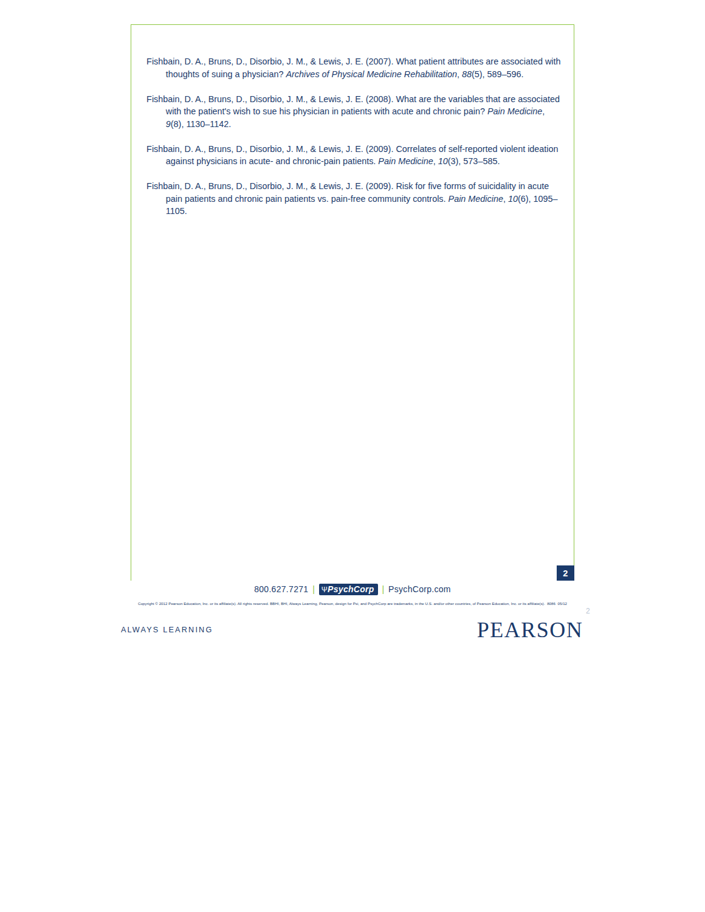Fishbain, D. A., Bruns, D., Disorbio, J. M., & Lewis, J. E. (2007). What patient attributes are associated with thoughts of suing a physician? Archives of Physical Medicine Rehabilitation, 88(5), 589–596.
Fishbain, D. A., Bruns, D., Disorbio, J. M., & Lewis, J. E. (2008). What are the variables that are associated with the patient's wish to sue his physician in patients with acute and chronic pain? Pain Medicine, 9(8), 1130–1142.
Fishbain, D. A., Bruns, D., Disorbio, J. M., & Lewis, J. E. (2009). Correlates of self-reported violent ideation against physicians in acute- and chronic-pain patients. Pain Medicine, 10(3), 573–585.
Fishbain, D. A., Bruns, D., Disorbio, J. M., & Lewis, J. E. (2009). Risk for five forms of suicidality in acute pain patients and chronic pain patients vs. pain-free community controls. Pain Medicine, 10(6), 1095–1105.
2
800.627.7271|ΨPsychCorp|PsychCorp.com
Copyright © 2012 Pearson Education, Inc. or its affiliate(s). All rights reserved. BBHI, BHI, Always Learning, Pearson, design for Psi, and PsychCorp are trademarks, in the U.S. and/or other countries, of Pearson Education, Inc. or its affiliate(s). 8086 05/12
2
Always Learning
PEARSON